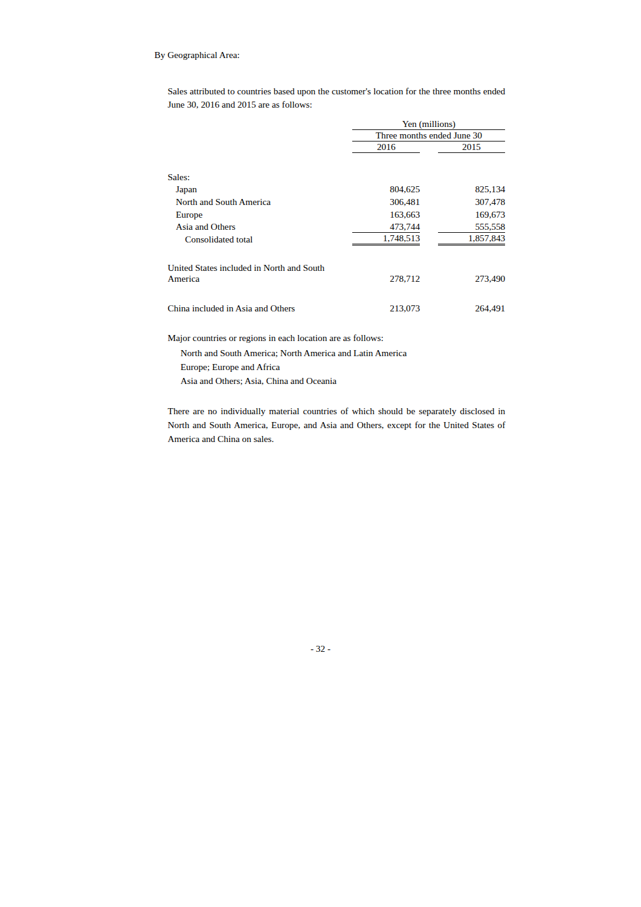By Geographical Area:
Sales attributed to countries based upon the customer's location for the three months ended June 30, 2016 and 2015 are as follows:
| | Yen (millions) |
| | Three months ended June 30 |
| | 2016 | | 2015 |
| Sales: | | | |
| Japan | 804,625 | | 825,134 |
| North and South America | 306,481 | | 307,478 |
| Europe | 163,663 | | 169,673 |
| Asia and Others | 473,744 | | 555,558 |
| Consolidated total | 1,748,513 | | 1,857,843 |
| United States included in North and South America | 278,712 | | 273,490 |
| China included in Asia and Others | 213,073 | | 264,491 |
Major countries or regions in each location are as follows:
North and South America; North America and Latin America
Europe; Europe and Africa
Asia and Others; Asia, China and Oceania
There are no individually material countries of which should be separately disclosed in North and South America, Europe, and Asia and Others, except for the United States of America and China on sales.
- 32 -